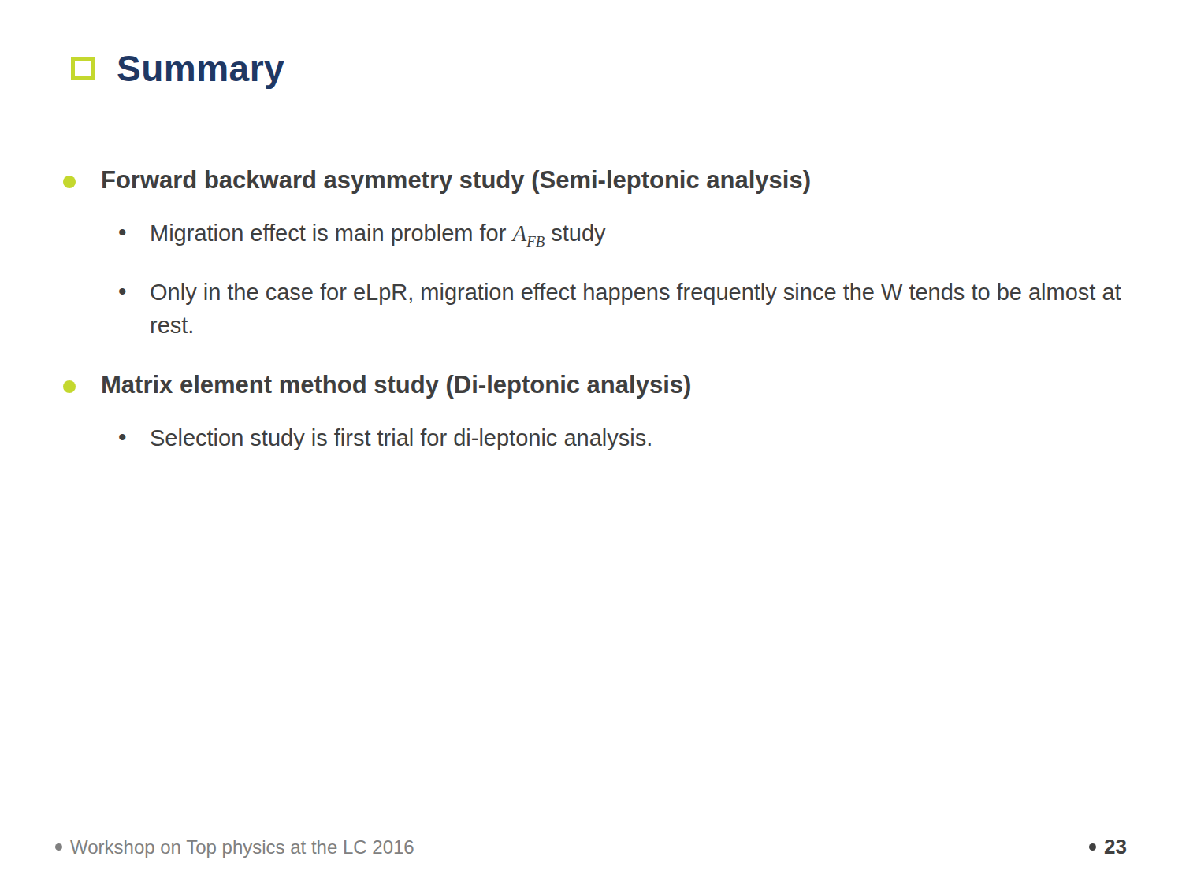Summary
Forward backward asymmetry study (Semi-leptonic analysis)
Migration effect is main problem for AFB study
Only in the case for eLpR, migration effect happens frequently since the W tends to be almost at rest.
Matrix element method study (Di-leptonic analysis)
Selection study is first trial for di-leptonic analysis.
Workshop on Top physics at the LC 2016
23